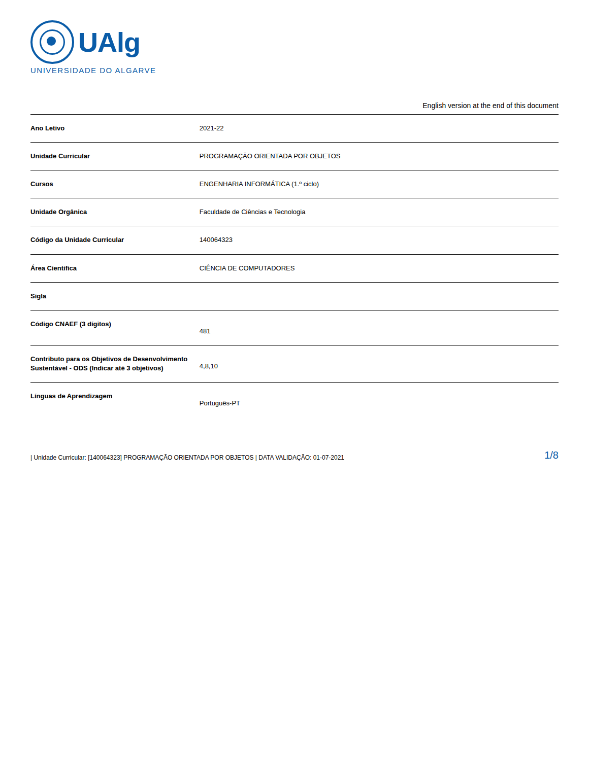UAlg
UNIVERSIDADE DO ALGARVE
English version at the end of this document
| Ano Letivo | 2021-22 |
| Unidade Curricular | PROGRAMAÇÃO ORIENTADA POR OBJETOS |
| Cursos | ENGENHARIA INFORMÁTICA (1.º ciclo) |
| Unidade Orgânica | Faculdade de Ciências e Tecnologia |
| Código da Unidade Curricular | 140064323 |
| Área Científica | CIÊNCIA DE COMPUTADORES |
| Sigla | |
| Código CNAEF (3 dígitos) | 481 |
| Contributo para os Objetivos de Desenvolvimento Sustentável - ODS (Indicar até 3 objetivos) | 4,8,10 |
| Línguas de Aprendizagem | Português-PT |
| Unidade Curricular: [140064323] PROGRAMAÇÃO ORIENTADA POR OBJETOS | DATA VALIDAÇÃO: 01-07-2021
1/8